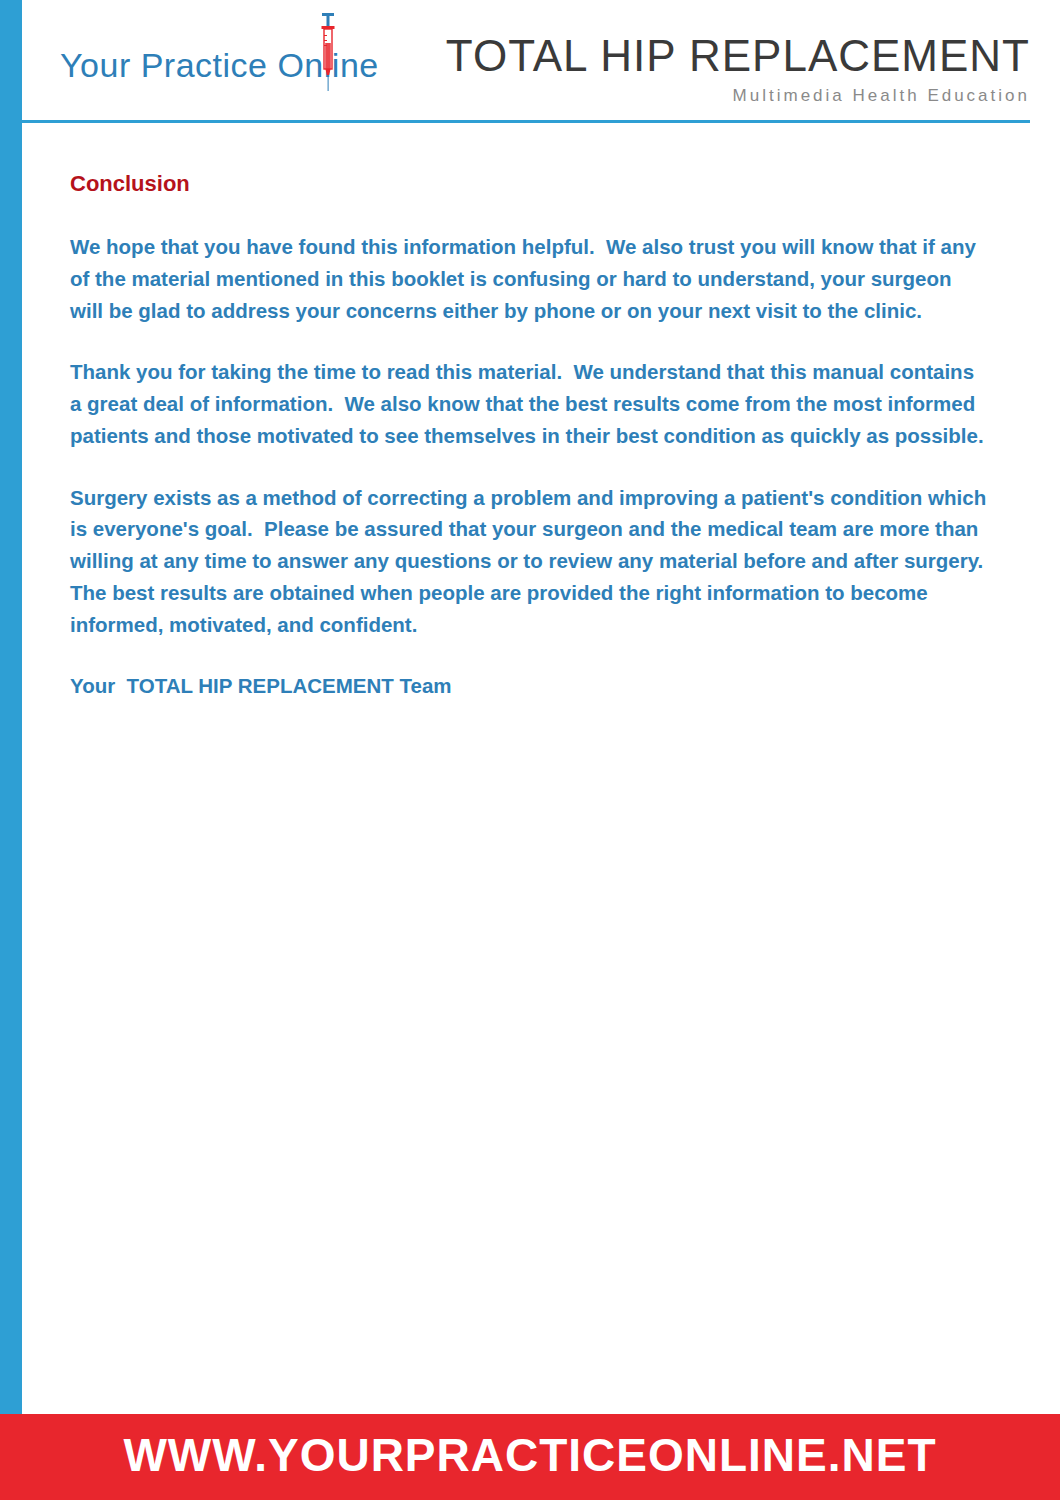Your Practice Onl ine
TOTAL HIP REPLACEMENT
Multimedia Health Education
Conclusion
We hope that you have found this information helpful. We also trust you will know that if any of the material mentioned in this booklet is confusing or hard to understand, your surgeon will be glad to address your concerns either by phone or on your next visit to the clinic.
Thank you for taking the time to read this material. We understand that this manual contains a great deal of information. We also know that the best results come from the most informed patients and those motivated to see themselves in their best condition as quickly as possible.
Surgery exists as a method of correcting a problem and improving a patient's condition which is everyone's goal. Please be assured that your surgeon and the medical team are more than willing at any time to answer any questions or to review any material before and after surgery. The best results are obtained when people are provided the right information to become informed, motivated, and confident.
Your TOTAL HIP REPLACEMENT Team
WWW.YOURPRACTICEONLINE.NET